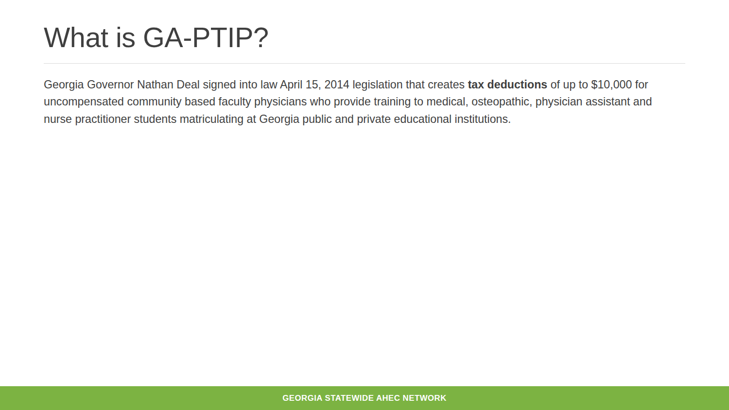What is GA-PTIP?
Georgia Governor Nathan Deal signed into law April 15, 2014 legislation that creates tax deductions of up to $10,000 for uncompensated community based faculty physicians who provide training to medical, osteopathic, physician assistant and nurse practitioner students matriculating at Georgia public and private educational institutions.
GEORGIA STATEWIDE AHEC NETWORK